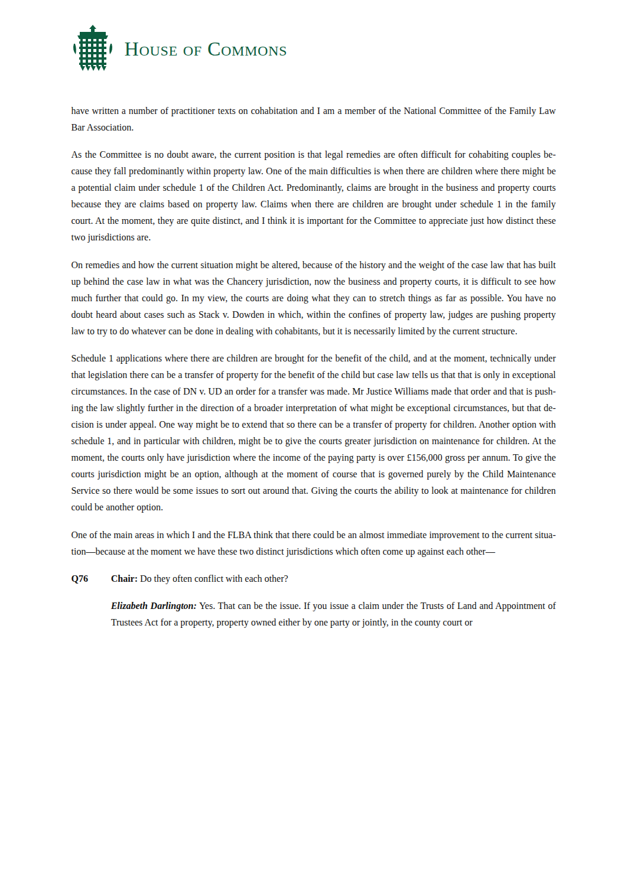House of Commons
have written a number of practitioner texts on cohabitation and I am a member of the National Committee of the Family Law Bar Association.
As the Committee is no doubt aware, the current position is that legal remedies are often difficult for cohabiting couples because they fall predominantly within property law. One of the main difficulties is when there are children where there might be a potential claim under schedule 1 of the Children Act. Predominantly, claims are brought in the business and property courts because they are claims based on property law. Claims when there are children are brought under schedule 1 in the family court. At the moment, they are quite distinct, and I think it is important for the Committee to appreciate just how distinct these two jurisdictions are.
On remedies and how the current situation might be altered, because of the history and the weight of the case law that has built up behind the case law in what was the Chancery jurisdiction, now the business and property courts, it is difficult to see how much further that could go. In my view, the courts are doing what they can to stretch things as far as possible. You have no doubt heard about cases such as Stack v. Dowden in which, within the confines of property law, judges are pushing property law to try to do whatever can be done in dealing with cohabitants, but it is necessarily limited by the current structure.
Schedule 1 applications where there are children are brought for the benefit of the child, and at the moment, technically under that legislation there can be a transfer of property for the benefit of the child but case law tells us that that is only in exceptional circumstances. In the case of DN v. UD an order for a transfer was made. Mr Justice Williams made that order and that is pushing the law slightly further in the direction of a broader interpretation of what might be exceptional circumstances, but that decision is under appeal. One way might be to extend that so there can be a transfer of property for children. Another option with schedule 1, and in particular with children, might be to give the courts greater jurisdiction on maintenance for children. At the moment, the courts only have jurisdiction where the income of the paying party is over £156,000 gross per annum. To give the courts jurisdiction might be an option, although at the moment of course that is governed purely by the Child Maintenance Service so there would be some issues to sort out around that. Giving the courts the ability to look at maintenance for children could be another option.
One of the main areas in which I and the FLBA think that there could be an almost immediate improvement to the current situation—because at the moment we have these two distinct jurisdictions which often come up against each other—
Q76
Chair: Do they often conflict with each other?
Elizabeth Darlington: Yes. That can be the issue. If you issue a claim under the Trusts of Land and Appointment of Trustees Act for a property, property owned either by one party or jointly, in the county court or